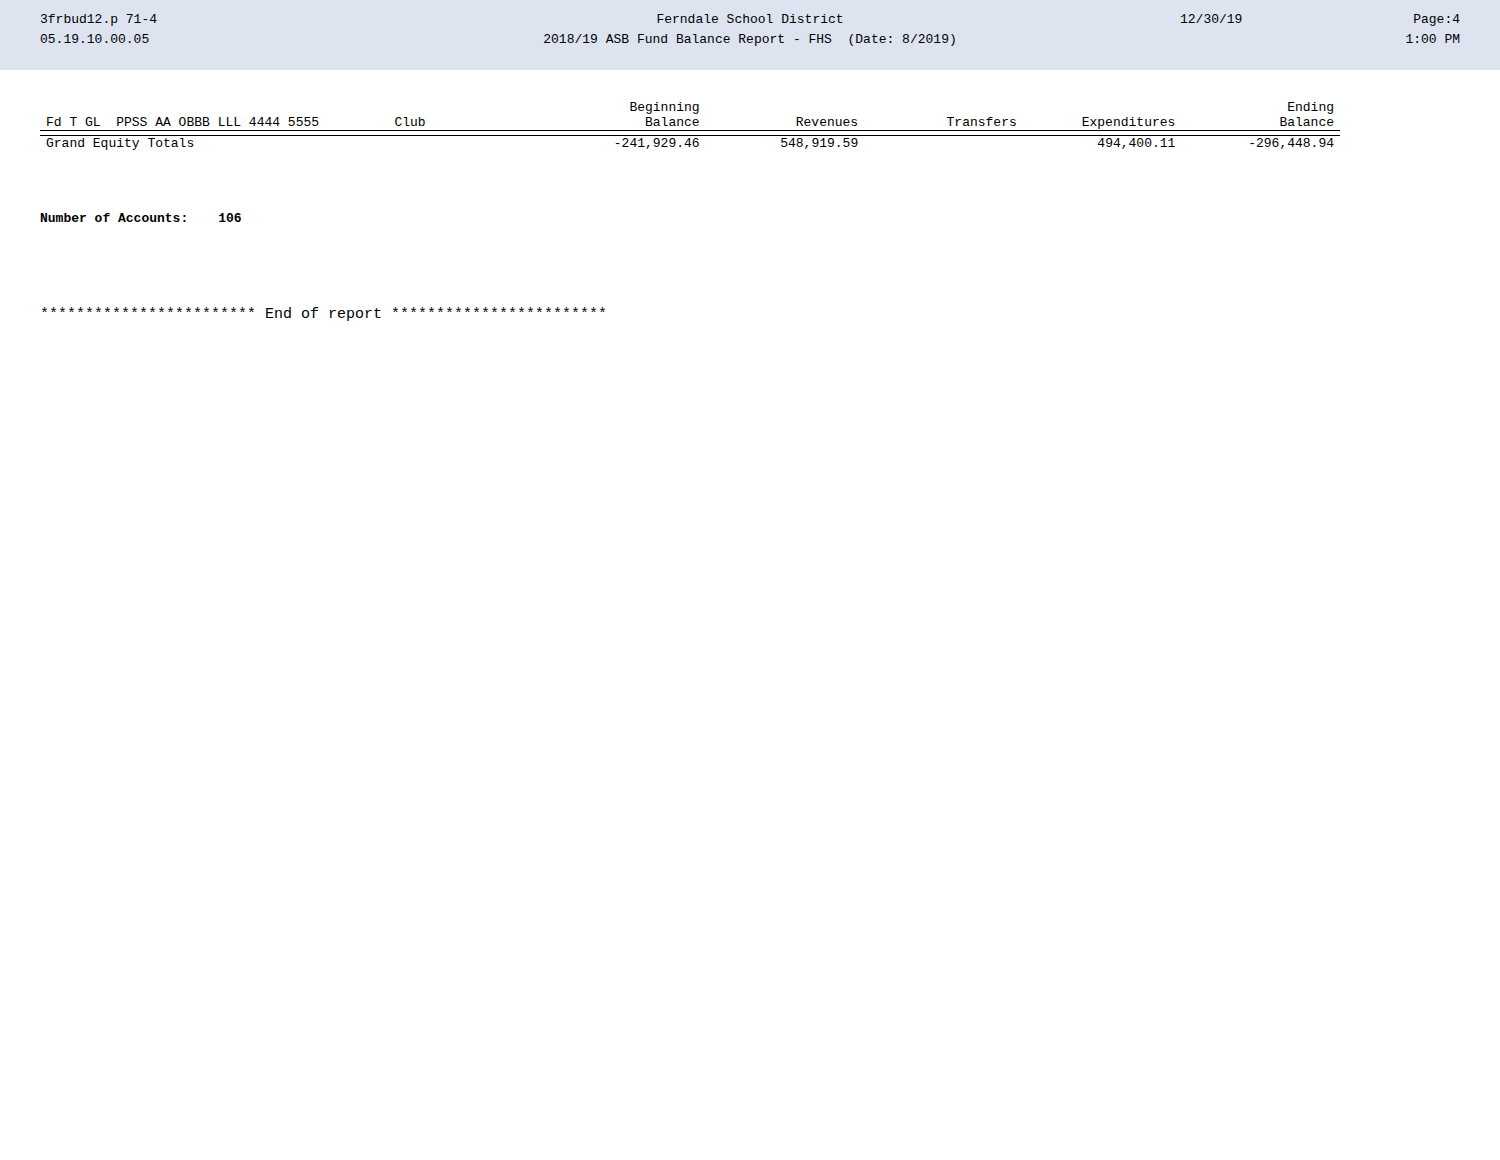3frbud12.p 71-4
05.19.10.00.05
Ferndale School District
2018/19 ASB Fund Balance Report - FHS (Date: 8/2019)
12/30/19
Page:4
1:00 PM
| | | Beginning | | | | Ending |
| Fd T GL PPSS AA OBBB LLL 4444 5555 | Club | Balance | Revenues | Transfers | Expenditures | Balance |
| Grand Equity Totals | | -241,929.46 | 548,919.59 | | 494,400.11 | -296,448.94 |
Number of Accounts:106
************************ End of report ************************